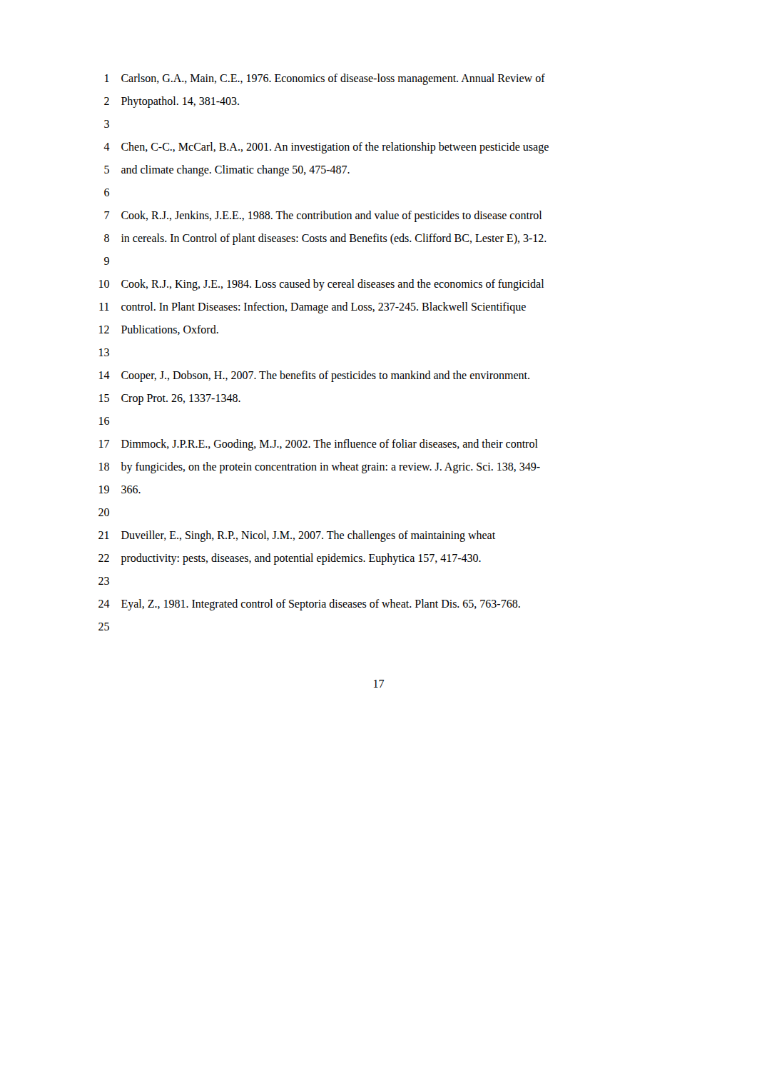Carlson, G.A., Main, C.E., 1976. Economics of disease-loss management. Annual Review of
Phytopathol. 14, 381-403.
Chen, C-C., McCarl, B.A., 2001. An investigation of the relationship between pesticide usage
and climate change. Climatic change 50, 475-487.
Cook, R.J., Jenkins, J.E.E., 1988. The contribution and value of pesticides to disease control
in cereals. In Control of plant diseases: Costs and Benefits (eds. Clifford BC, Lester E), 3-12.
Cook, R.J., King, J.E., 1984. Loss caused by cereal diseases and the economics of fungicidal
control. In Plant Diseases: Infection, Damage and Loss, 237-245. Blackwell Scientifique
Publications, Oxford.
Cooper, J., Dobson, H., 2007. The benefits of pesticides to mankind and the environment.
Crop Prot. 26, 1337-1348.
Dimmock, J.P.R.E., Gooding, M.J., 2002. The influence of foliar diseases, and their control
by fungicides, on the protein concentration in wheat grain: a review. J. Agric. Sci. 138, 349-
366.
Duveiller, E., Singh, R.P., Nicol, J.M., 2007. The challenges of maintaining wheat
productivity: pests, diseases, and potential epidemics. Euphytica 157, 417-430.
Eyal, Z., 1981. Integrated control of Septoria diseases of wheat. Plant Dis. 65, 763-768.
17